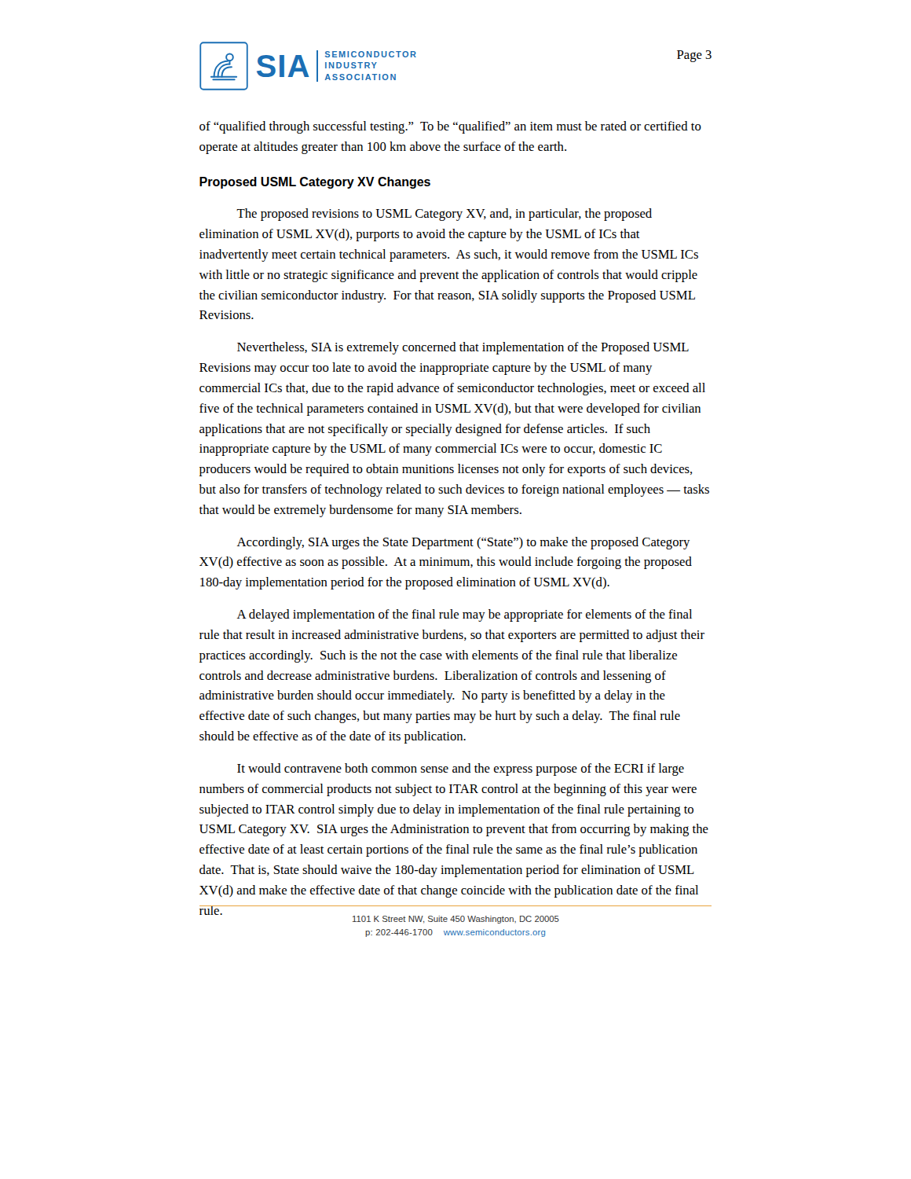SIA
Semiconductor
Industry
Association
Page 3
of “qualified through successful testing.” To be “qualified” an item must be rated or certified to operate at altitudes greater than 100 km above the surface of the earth.
Proposed USML Category XV Changes
The proposed revisions to USML Category XV, and, in particular, the proposed elimination of USML XV(d), purports to avoid the capture by the USML of ICs that inadvertently meet certain technical parameters. As such, it would remove from the USML ICs with little or no strategic significance and prevent the application of controls that would cripple the civilian semiconductor industry. For that reason, SIA solidly supports the Proposed USML Revisions.
Nevertheless, SIA is extremely concerned that implementation of the Proposed USML Revisions may occur too late to avoid the inappropriate capture by the USML of many commercial ICs that, due to the rapid advance of semiconductor technologies, meet or exceed all five of the technical parameters contained in USML XV(d), but that were developed for civilian applications that are not specifically or specially designed for defense articles. If such inappropriate capture by the USML of many commercial ICs were to occur, domestic IC producers would be required to obtain munitions licenses not only for exports of such devices, but also for transfers of technology related to such devices to foreign national employees — tasks that would be extremely burdensome for many SIA members.
Accordingly, SIA urges the State Department (“State”) to make the proposed Category XV(d) effective as soon as possible. At a minimum, this would include forgoing the proposed 180-day implementation period for the proposed elimination of USML XV(d).
A delayed implementation of the final rule may be appropriate for elements of the final rule that result in increased administrative burdens, so that exporters are permitted to adjust their practices accordingly. Such is the not the case with elements of the final rule that liberalize controls and decrease administrative burdens. Liberalization of controls and lessening of administrative burden should occur immediately. No party is benefitted by a delay in the effective date of such changes, but many parties may be hurt by such a delay. The final rule should be effective as of the date of its publication.
It would contravene both common sense and the express purpose of the ECRI if large numbers of commercial products not subject to ITAR control at the beginning of this year were subjected to ITAR control simply due to delay in implementation of the final rule pertaining to USML Category XV. SIA urges the Administration to prevent that from occurring by making the effective date of at least certain portions of the final rule the same as the final rule’s publication date. That is, State should waive the 180-day implementation period for elimination of USML XV(d) and make the effective date of that change coincide with the publication date of the final rule.
1101 K Street NW, Suite 450 Washington, DC 20005
p: 202-446-1700 www.semiconductors.org